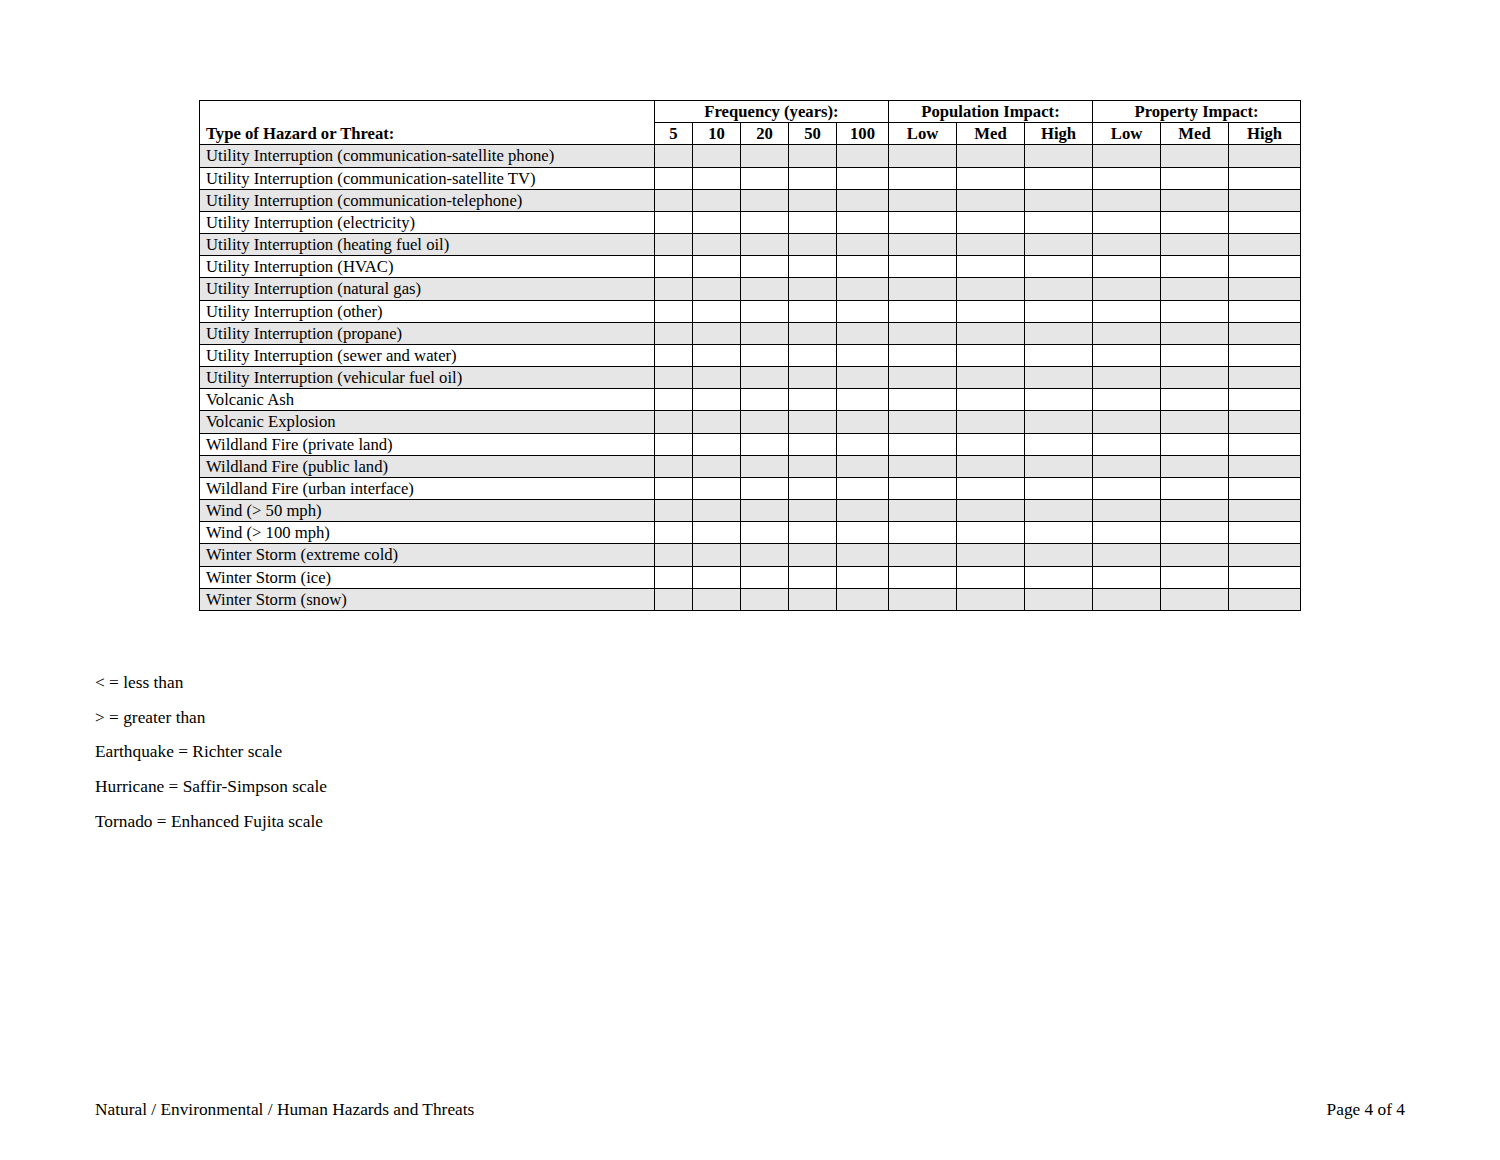| Type of Hazard or Threat: | Frequency (years): | Population Impact: | Property Impact: |
| --- | --- | --- | --- |
| 5 | 10 | 20 | 50 | 100 | Low | Med | High | Low | Med | High |
| Utility Interruption (communication-satellite phone) | | | | | | | | | | | |
| Utility Interruption (communication-satellite TV) | | | | | | | | | | | |
| Utility Interruption (communication-telephone) | | | | | | | | | | | |
| Utility Interruption (electricity) | | | | | | | | | | | |
| Utility Interruption (heating fuel oil) | | | | | | | | | | | |
| Utility Interruption (HVAC) | | | | | | | | | | | |
| Utility Interruption (natural gas) | | | | | | | | | | | |
| Utility Interruption (other) | | | | | | | | | | | |
| Utility Interruption (propane) | | | | | | | | | | | |
| Utility Interruption (sewer and water) | | | | | | | | | | | |
| Utility Interruption (vehicular fuel oil) | | | | | | | | | | | |
| Volcanic Ash | | | | | | | | | | | |
| Volcanic Explosion | | | | | | | | | | | |
| Wildland Fire (private land) | | | | | | | | | | | |
| Wildland Fire (public land) | | | | | | | | | | | |
| Wildland Fire (urban interface) | | | | | | | | | | | |
| Wind (> 50 mph) | | | | | | | | | | | |
| Wind (> 100 mph) | | | | | | | | | | | |
| Winter Storm (extreme cold) | | | | | | | | | | | |
| Winter Storm (ice) | | | | | | | | | | | |
| Winter Storm (snow) | | | | | | | | | | | |
< = less than
> = greater than
Earthquake = Richter scale
Hurricane = Saffir-Simpson scale
Tornado = Enhanced Fujita scale
Natural / Environmental / Human Hazards and Threats Page 4 of 4